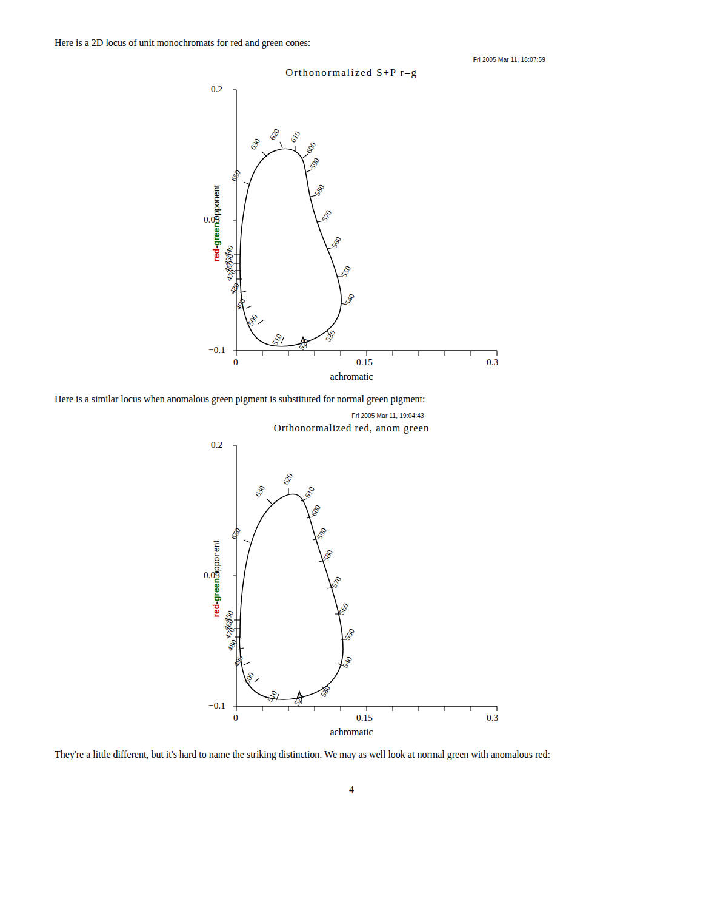Here is a 2D locus of unit monochromats for red and green cones:
Fri 2005 Mar 11, 18:07:59
Orthonormalized S+P r–g
red-green opponent
achromatic
0.2 0.05 −0.1 0 0.15 0.3 610 620 630 650 600 590 580 570 560 550 540 530 520 510 500 490 480 470 460 450 440
Here is a similar locus when anomalous green pigment is substituted for normal green pigment:
Fri 2005 Mar 11, 19:04:43
Orthonormalized red, anom green
red-green opponent
achromatic
0.2 0.05 −0.1 0 0.15 0.3 620 630 650 610 600 590 580 570 560 550 540 530 520 510 500 490 480 470 460 450
They're a little different, but it's hard to name the striking distinction. We may as well look at normal green with anomalous red:
4